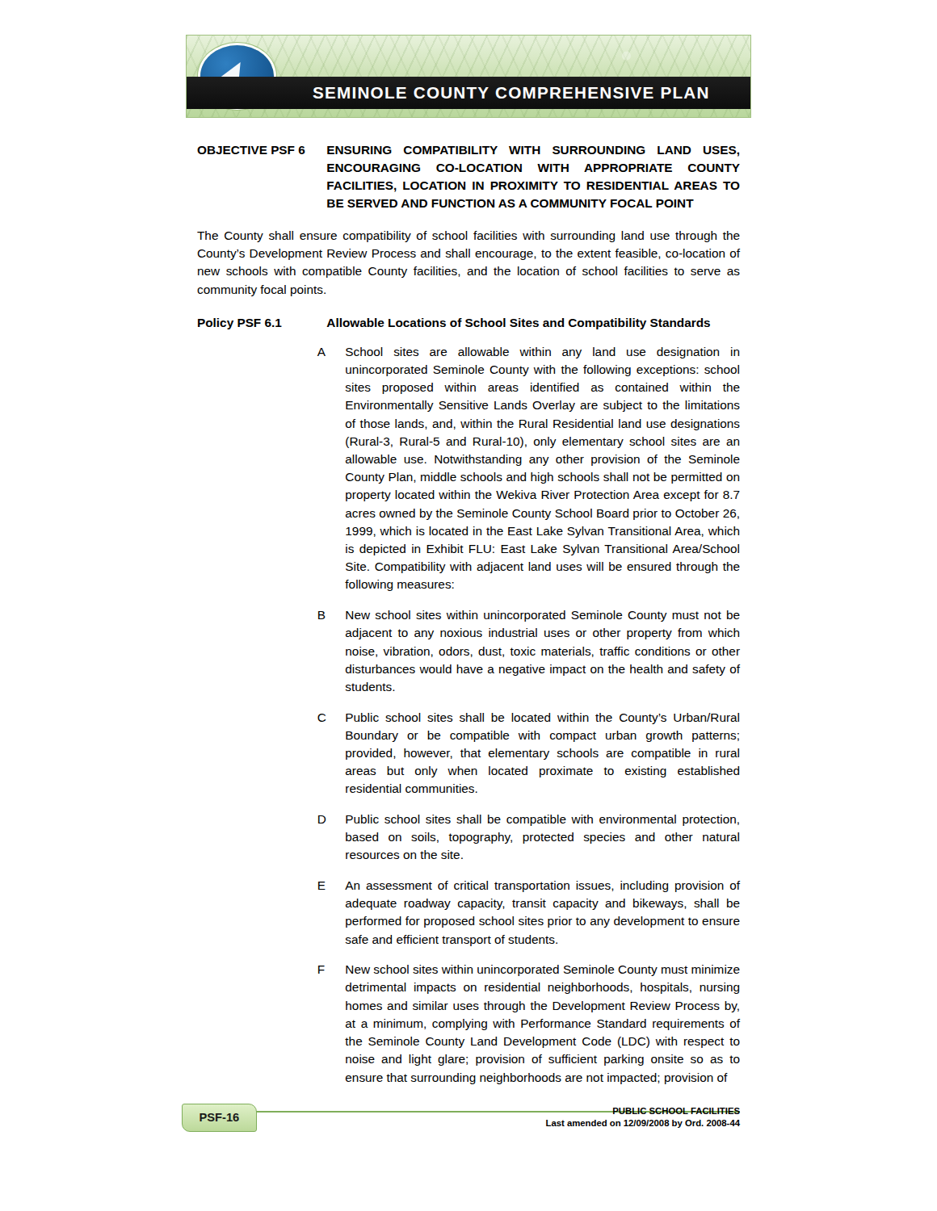Seminole County Comprehensive Plan
OBJECTIVE PSF 6
ENSURING COMPATIBILITY WITH SURROUNDING LAND USES, ENCOURAGING CO-LOCATION WITH APPROPRIATE COUNTY FACILITIES, LOCATION IN PROXIMITY TO RESIDENTIAL AREAS TO BE SERVED AND FUNCTION AS A COMMUNITY FOCAL POINT
The County shall ensure compatibility of school facilities with surrounding land use through the County’s Development Review Process and shall encourage, to the extent feasible, co-location of new schools with compatible County facilities, and the location of school facilities to serve as community focal points.
Policy PSF 6.1
Allowable Locations of School Sites and Compatibility Standards
A
School sites are allowable within any land use designation in unincorporated Seminole County with the following exceptions: school sites proposed within areas identified as contained within the Environmentally Sensitive Lands Overlay are subject to the limitations of those lands, and, within the Rural Residential land use designations (Rural-3, Rural-5 and Rural-10), only elementary school sites are an allowable use. Notwithstanding any other provision of the Seminole County Plan, middle schools and high schools shall not be permitted on property located within the Wekiva River Protection Area except for 8.7 acres owned by the Seminole County School Board prior to October 26, 1999, which is located in the East Lake Sylvan Transitional Area, which is depicted in Exhibit FLU: East Lake Sylvan Transitional Area/School Site. Compatibility with adjacent land uses will be ensured through the following measures:
B
New school sites within unincorporated Seminole County must not be adjacent to any noxious industrial uses or other property from which noise, vibration, odors, dust, toxic materials, traffic conditions or other disturbances would have a negative impact on the health and safety of students.
C
Public school sites shall be located within the County’s Urban/Rural Boundary or be compatible with compact urban growth patterns; provided, however, that elementary schools are compatible in rural areas but only when located proximate to existing established residential communities.
D
Public school sites shall be compatible with environmental protection, based on soils, topography, protected species and other natural resources on the site.
E
An assessment of critical transportation issues, including provision of adequate roadway capacity, transit capacity and bikeways, shall be performed for proposed school sites prior to any development to ensure safe and efficient transport of students.
F
New school sites within unincorporated Seminole County must minimize detrimental impacts on residential neighborhoods, hospitals, nursing homes and similar uses through the Development Review Process by, at a minimum, complying with Performance Standard requirements of the Seminole County Land Development Code (LDC) with respect to noise and light glare; provision of sufficient parking onsite so as to ensure that surrounding neighborhoods are not impacted; provision of
PSF-16
PUBLIC SCHOOL FACILITIES
Last amended on 12/09/2008 by Ord. 2008-44